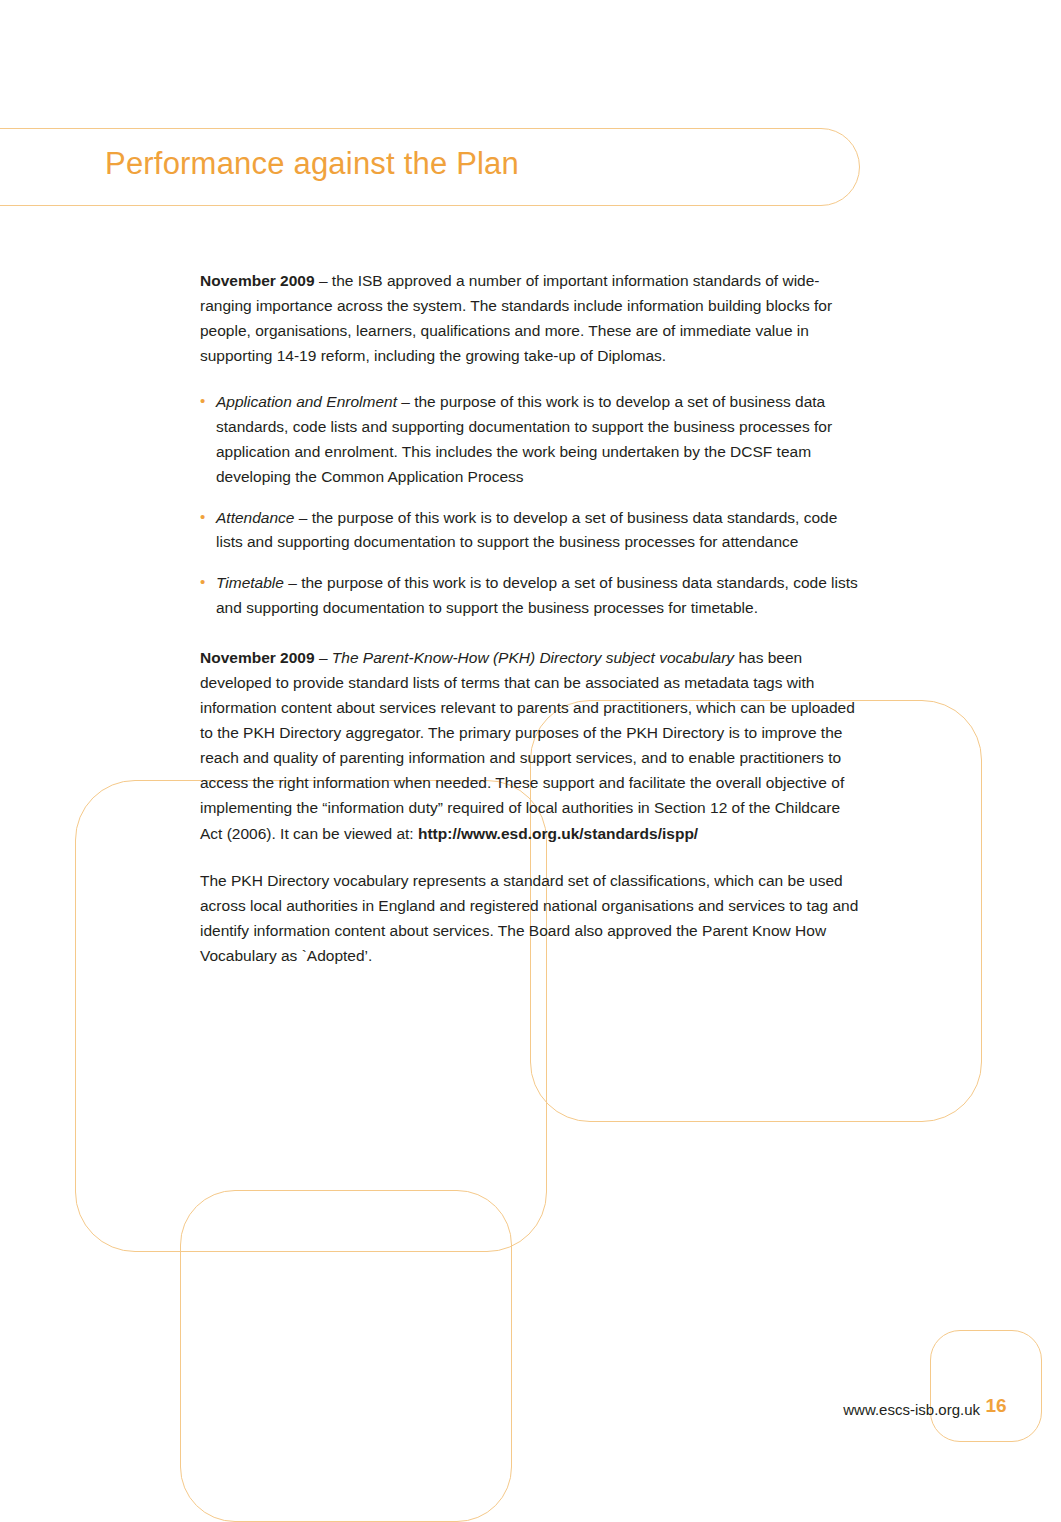Performance against the Plan
November 2009 – the ISB approved a number of important information standards of wide-ranging importance across the system. The standards include information building blocks for people, organisations, learners, qualifications and more. These are of immediate value in supporting 14-19 reform, including the growing take-up of Diplomas.
Application and Enrolment – the purpose of this work is to develop a set of business data standards, code lists and supporting documentation to support the business processes for application and enrolment. This includes the work being undertaken by the DCSF team developing the Common Application Process
Attendance – the purpose of this work is to develop a set of business data standards, code lists and supporting documentation to support the business processes for attendance
Timetable – the purpose of this work is to develop a set of business data standards, code lists and supporting documentation to support the business processes for timetable.
November 2009 – The Parent-Know-How (PKH) Directory subject vocabulary has been developed to provide standard lists of terms that can be associated as metadata tags with information content about services relevant to parents and practitioners, which can be uploaded to the PKH Directory aggregator. The primary purposes of the PKH Directory is to improve the reach and quality of parenting information and support services, and to enable practitioners to access the right information when needed. These support and facilitate the overall objective of implementing the “information duty” required of local authorities in Section 12 of the Childcare Act (2006). It can be viewed at: http://www.esd.org.uk/standards/ispp/
The PKH Directory vocabulary represents a standard set of classifications, which can be used across local authorities in England and registered national organisations and services to tag and identify information content about services. The Board also approved the Parent Know How Vocabulary as `Adopted’.
www.escs-isb.org.uk
16